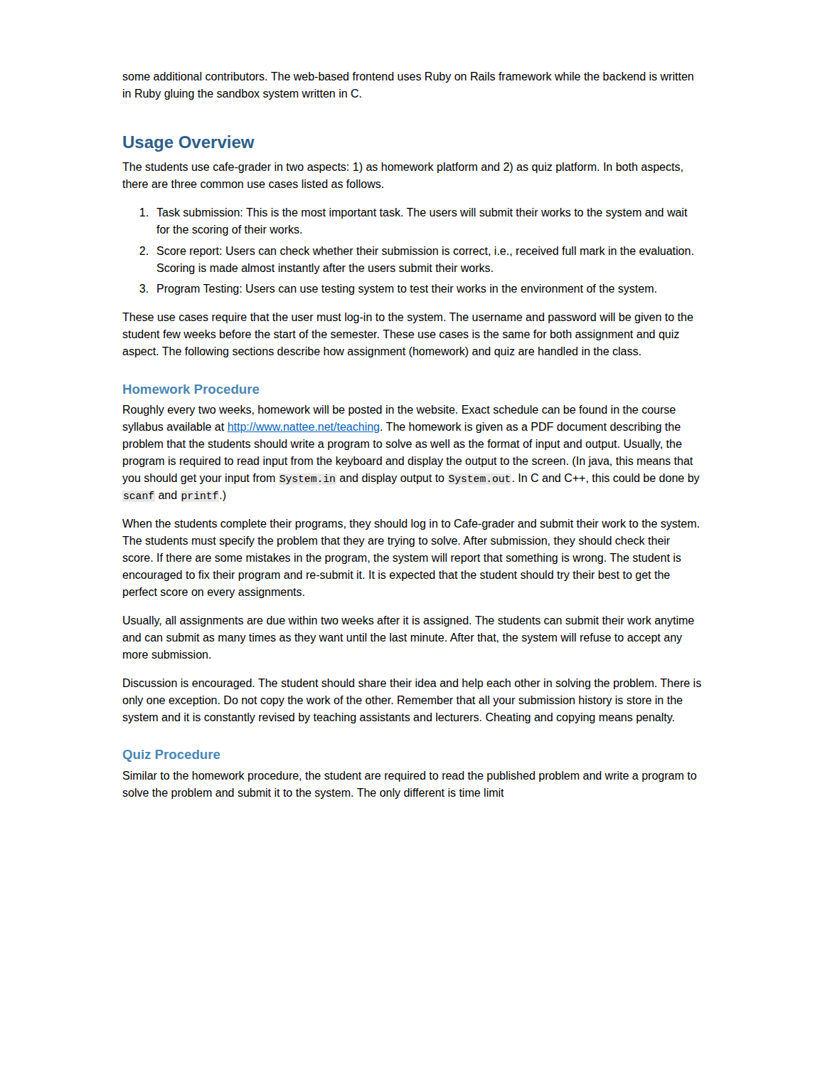some additional contributors. The web-based frontend uses Ruby on Rails framework while the backend is written in Ruby gluing the sandbox system written in C.
Usage Overview
The students use cafe-grader in two aspects: 1) as homework platform and 2) as quiz platform. In both aspects, there are three common use cases listed as follows.
Task submission: This is the most important task. The users will submit their works to the system and wait for the scoring of their works.
Score report: Users can check whether their submission is correct, i.e., received full mark in the evaluation. Scoring is made almost instantly after the users submit their works.
Program Testing: Users can use testing system to test their works in the environment of the system.
These use cases require that the user must log-in to the system. The username and password will be given to the student few weeks before the start of the semester. These use cases is the same for both assignment and quiz aspect. The following sections describe how assignment (homework) and quiz are handled in the class.
Homework Procedure
Roughly every two weeks, homework will be posted in the website. Exact schedule can be found in the course syllabus available at http://www.nattee.net/teaching. The homework is given as a PDF document describing the problem that the students should write a program to solve as well as the format of input and output. Usually, the program is required to read input from the keyboard and display the output to the screen. (In java, this means that you should get your input from System.in and display output to System.out. In C and C++, this could be done by scanf and printf.)
When the students complete their programs, they should log in to Cafe-grader and submit their work to the system. The students must specify the problem that they are trying to solve. After submission, they should check their score. If there are some mistakes in the program, the system will report that something is wrong. The student is encouraged to fix their program and re-submit it. It is expected that the student should try their best to get the perfect score on every assignments.
Usually, all assignments are due within two weeks after it is assigned. The students can submit their work anytime and can submit as many times as they want until the last minute. After that, the system will refuse to accept any more submission.
Discussion is encouraged. The student should share their idea and help each other in solving the problem. There is only one exception. Do not copy the work of the other. Remember that all your submission history is store in the system and it is constantly revised by teaching assistants and lecturers. Cheating and copying means penalty.
Quiz Procedure
Similar to the homework procedure, the student are required to read the published problem and write a program to solve the problem and submit it to the system. The only different is time limit